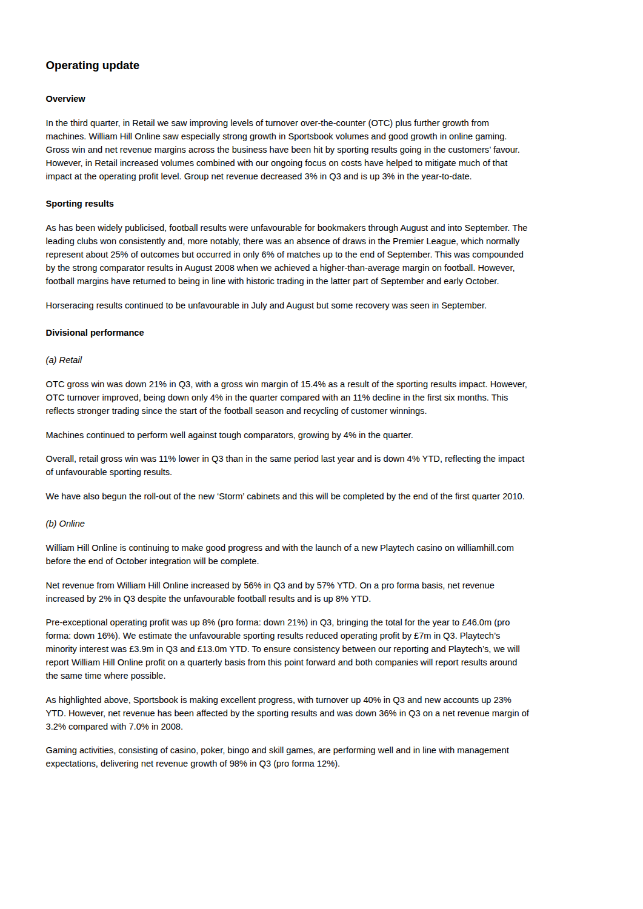Operating update
Overview
In the third quarter, in Retail we saw improving levels of turnover over-the-counter (OTC) plus further growth from machines. William Hill Online saw especially strong growth in Sportsbook volumes and good growth in online gaming. Gross win and net revenue margins across the business have been hit by sporting results going in the customers’ favour. However, in Retail increased volumes combined with our ongoing focus on costs have helped to mitigate much of that impact at the operating profit level. Group net revenue decreased 3% in Q3 and is up 3% in the year-to-date.
Sporting results
As has been widely publicised, football results were unfavourable for bookmakers through August and into September. The leading clubs won consistently and, more notably, there was an absence of draws in the Premier League, which normally represent about 25% of outcomes but occurred in only 6% of matches up to the end of September. This was compounded by the strong comparator results in August 2008 when we achieved a higher-than-average margin on football. However, football margins have returned to being in line with historic trading in the latter part of September and early October.
Horseracing results continued to be unfavourable in July and August but some recovery was seen in September.
Divisional performance
(a) Retail
OTC gross win was down 21% in Q3, with a gross win margin of 15.4% as a result of the sporting results impact. However, OTC turnover improved, being down only 4% in the quarter compared with an 11% decline in the first six months. This reflects stronger trading since the start of the football season and recycling of customer winnings.
Machines continued to perform well against tough comparators, growing by 4% in the quarter.
Overall, retail gross win was 11% lower in Q3 than in the same period last year and is down 4% YTD, reflecting the impact of unfavourable sporting results.
We have also begun the roll-out of the new ‘Storm’ cabinets and this will be completed by the end of the first quarter 2010.
(b) Online
William Hill Online is continuing to make good progress and with the launch of a new Playtech casino on williamhill.com before the end of October integration will be complete.
Net revenue from William Hill Online increased by 56% in Q3 and by 57% YTD. On a pro forma basis, net revenue increased by 2% in Q3 despite the unfavourable football results and is up 8% YTD.
Pre-exceptional operating profit was up 8% (pro forma: down 21%) in Q3, bringing the total for the year to £46.0m (pro forma: down 16%). We estimate the unfavourable sporting results reduced operating profit by £7m in Q3. Playtech’s minority interest was £3.9m in Q3 and £13.0m YTD. To ensure consistency between our reporting and Playtech’s, we will report William Hill Online profit on a quarterly basis from this point forward and both companies will report results around the same time where possible.
As highlighted above, Sportsbook is making excellent progress, with turnover up 40% in Q3 and new accounts up 23% YTD. However, net revenue has been affected by the sporting results and was down 36% in Q3 on a net revenue margin of 3.2% compared with 7.0% in 2008.
Gaming activities, consisting of casino, poker, bingo and skill games, are performing well and in line with management expectations, delivering net revenue growth of 98% in Q3 (pro forma 12%).